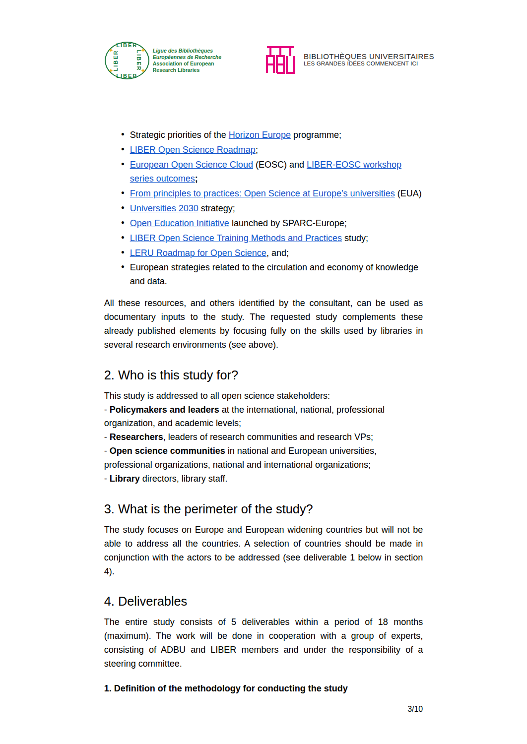LIBER LIBER LIBER LIBER ✦ ✦ ✦ ✦
Ligue des Bibliothèques
Européennes de Recherche
Association of European
Research Libraries
BIBLIOTHÈQUES UNIVERSITAIRES
LES GRANDES IDÉES COMMENCENT ICI
Strategic priorities of the Horizon Europe programme;
LIBER Open Science Roadmap;
European Open Science Cloud (EOSC) and LIBER-EOSC workshop series outcomes;
From principles to practices: Open Science at Europe’s universities (EUA)
Universities 2030 strategy;
Open Education Initiative launched by SPARC-Europe;
LIBER Open Science Training Methods and Practices study;
LERU Roadmap for Open Science, and;
European strategies related to the circulation and economy of knowledge and data.
All these resources, and others identified by the consultant, can be used as documentary inputs to the study. The requested study complements these already published elements by focusing fully on the skills used by libraries in several research environments (see above).
2. Who is this study for?
This study is addressed to all open science stakeholders:
- Policymakers and leaders at the international, national, professional organization, and academic levels;
- Researchers, leaders of research communities and research VPs;
- Open science communities in national and European universities, professional organizations, national and international organizations;
- Library directors, library staff.
3. What is the perimeter of the study?
The study focuses on Europe and European widening countries but will not be able to address all the countries. A selection of countries should be made in conjunction with the actors to be addressed (see deliverable 1 below in section 4).
4. Deliverables
The entire study consists of 5 deliverables within a period of 18 months (maximum). The work will be done in cooperation with a group of experts, consisting of ADBU and LIBER members and under the responsibility of a steering committee.
1. Definition of the methodology for conducting the study
3/10